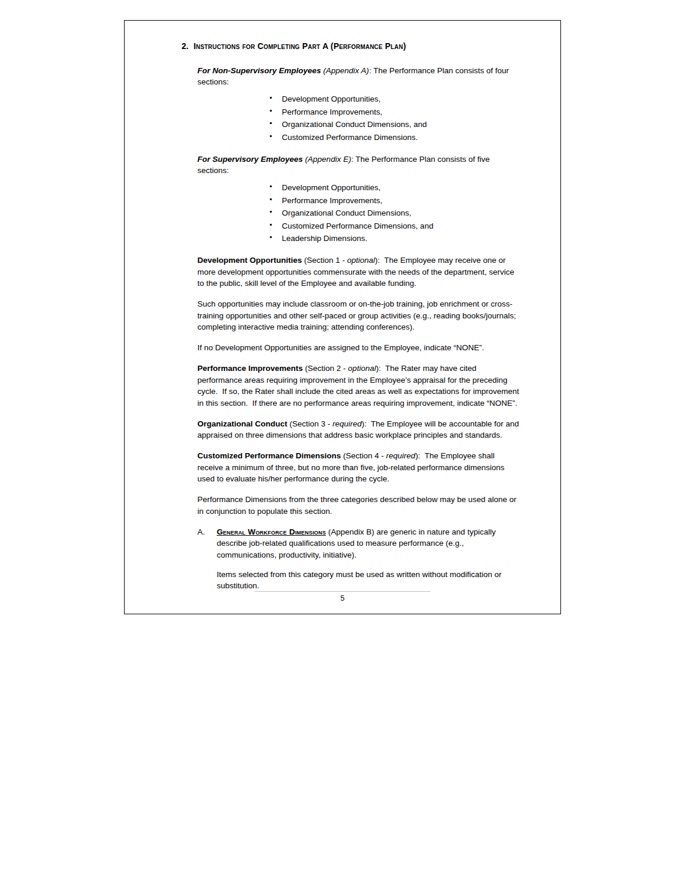2. Instructions for Completing Part A (Performance Plan)
For Non-Supervisory Employees (Appendix A): The Performance Plan consists of four sections:
Development Opportunities,
Performance Improvements,
Organizational Conduct Dimensions, and
Customized Performance Dimensions.
For Supervisory Employees (Appendix E): The Performance Plan consists of five sections:
Development Opportunities,
Performance Improvements,
Organizational Conduct Dimensions,
Customized Performance Dimensions, and
Leadership Dimensions.
Development Opportunities (Section 1 - optional): The Employee may receive one or more development opportunities commensurate with the needs of the department, service to the public, skill level of the Employee and available funding.
Such opportunities may include classroom or on-the-job training, job enrichment or cross-training opportunities and other self-paced or group activities (e.g., reading books/journals; completing interactive media training; attending conferences).
If no Development Opportunities are assigned to the Employee, indicate “NONE”.
Performance Improvements (Section 2 - optional): The Rater may have cited performance areas requiring improvement in the Employee’s appraisal for the preceding cycle. If so, the Rater shall include the cited areas as well as expectations for improvement in this section. If there are no performance areas requiring improvement, indicate “NONE”.
Organizational Conduct (Section 3 - required): The Employee will be accountable for and appraised on three dimensions that address basic workplace principles and standards.
Customized Performance Dimensions (Section 4 - required): The Employee shall receive a minimum of three, but no more than five, job-related performance dimensions used to evaluate his/her performance during the cycle.
Performance Dimensions from the three categories described below may be used alone or in conjunction to populate this section.
A.
General Workforce Dimensions (Appendix B) are generic in nature and typically describe job-related qualifications used to measure performance (e.g., communications, productivity, initiative).
Items selected from this category must be used as written without modification or substitution.
5